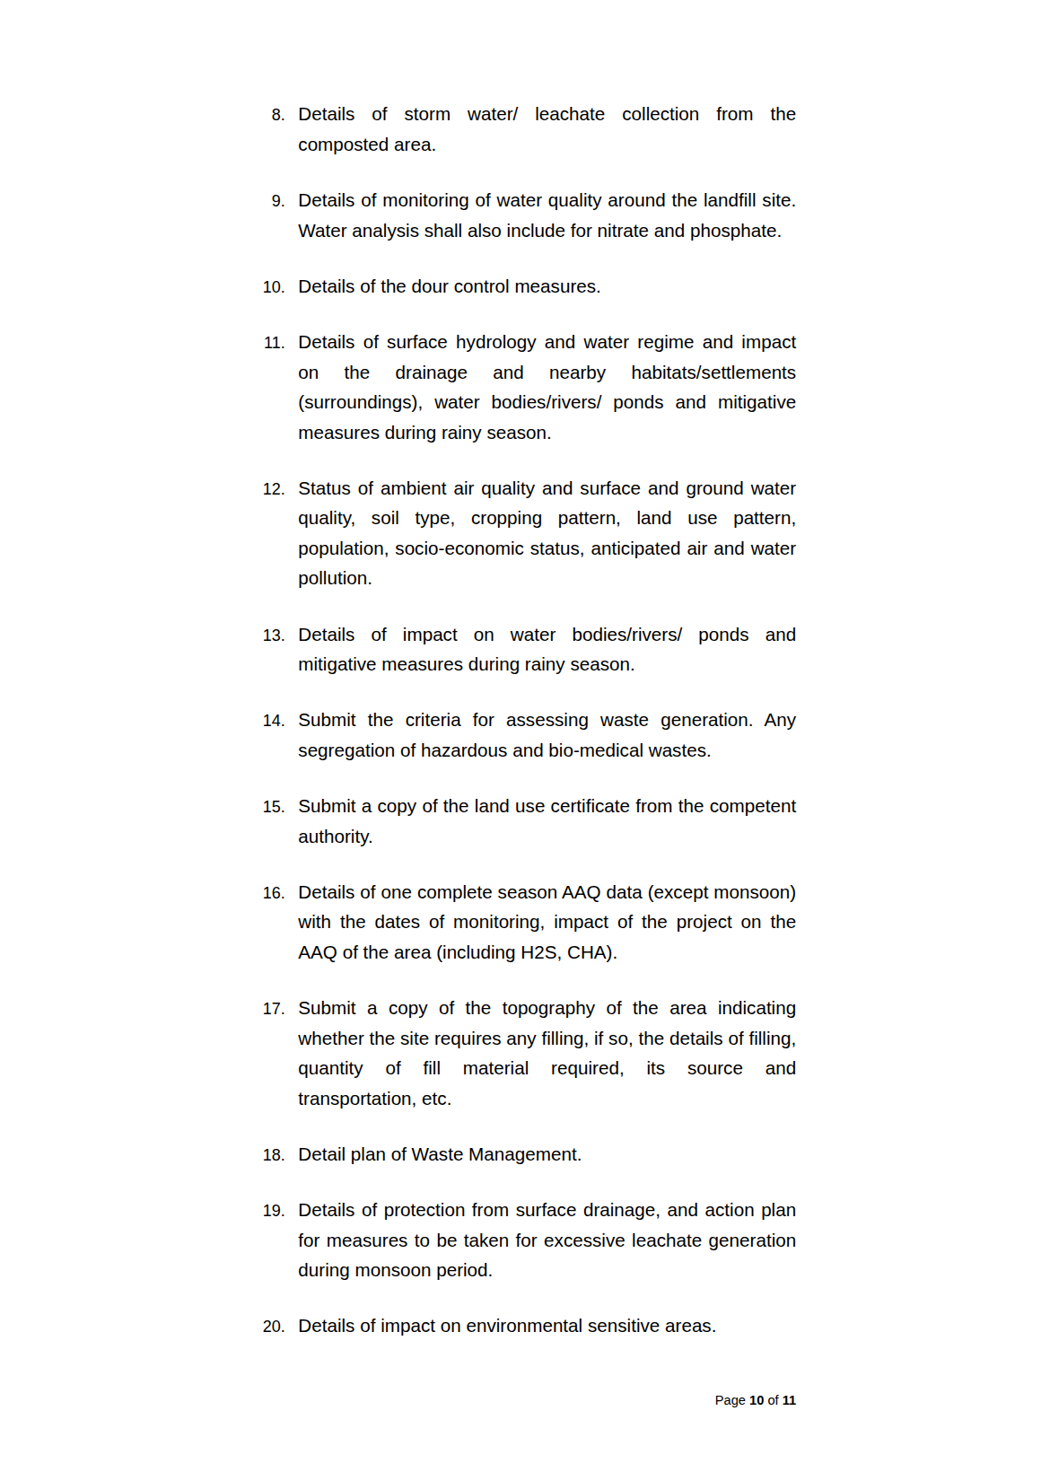Details of storm water/ leachate collection from the composted area.
Details of monitoring of water quality around the landfill site. Water analysis shall also include for nitrate and phosphate.
Details of the dour control measures.
Details of surface hydrology and water regime and impact on the drainage and nearby habitats/settlements (surroundings), water bodies/rivers/ ponds and mitigative measures during rainy season.
Status of ambient air quality and surface and ground water quality, soil type, cropping pattern, land use pattern, population, socio-economic status, anticipated air and water pollution.
Details of impact on water bodies/rivers/ ponds and mitigative measures during rainy season.
Submit the criteria for assessing waste generation. Any segregation of hazardous and bio-medical wastes.
Submit a copy of the land use certificate from the competent authority.
Details of one complete season AAQ data (except monsoon) with the dates of monitoring, impact of the project on the AAQ of the area (including H2S, CHA).
Submit a copy of the topography of the area indicating whether the site requires any filling, if so, the details of filling, quantity of fill material required, its source and transportation, etc.
Detail plan of Waste Management.
Details of protection from surface drainage, and action plan for measures to be taken for excessive leachate generation during monsoon period.
Details of impact on environmental sensitive areas.
Page 10 of 11